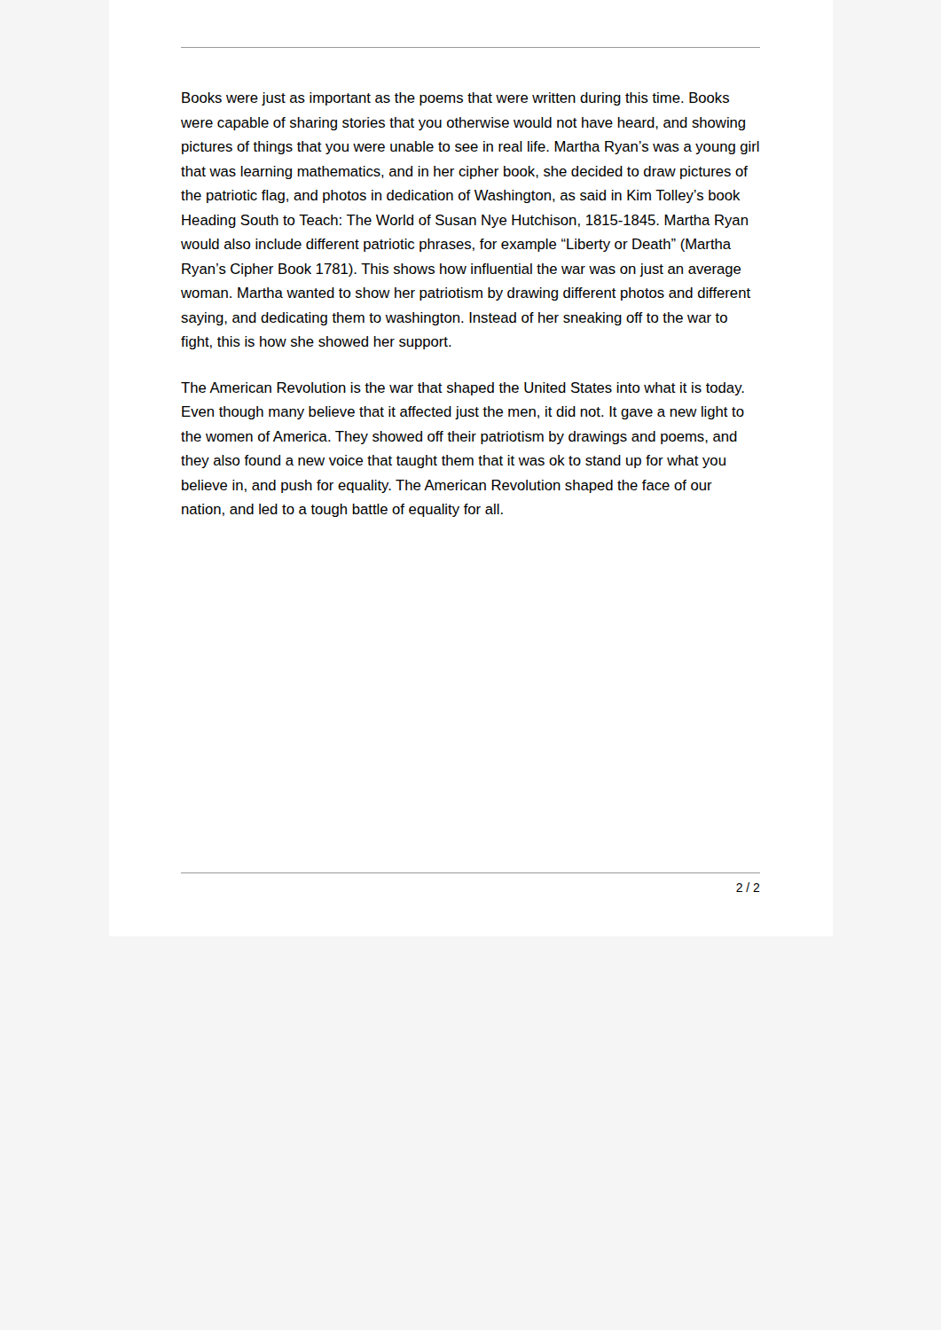Books were just as important as the poems that were written during this time. Books were capable of sharing stories that you otherwise would not have heard, and showing pictures of things that you were unable to see in real life. Martha Ryan’s was a young girl that was learning mathematics, and in her cipher book, she decided to draw pictures of the patriotic flag, and photos in dedication of Washington, as said in Kim Tolley’s book Heading South to Teach: The World of Susan Nye Hutchison, 1815-1845. Martha Ryan would also include different patriotic phrases, for example “Liberty or Death” (Martha Ryan’s Cipher Book 1781). This shows how influential the war was on just an average woman. Martha wanted to show her patriotism by drawing different photos and different saying, and dedicating them to washington. Instead of her sneaking off to the war to fight, this is how she showed her support.
The American Revolution is the war that shaped the United States into what it is today. Even though many believe that it affected just the men, it did not. It gave a new light to the women of America. They showed off their patriotism by drawings and poems, and they also found a new voice that taught them that it was ok to stand up for what you believe in, and push for equality. The American Revolution shaped the face of our nation, and led to a tough battle of equality for all.
2 / 2